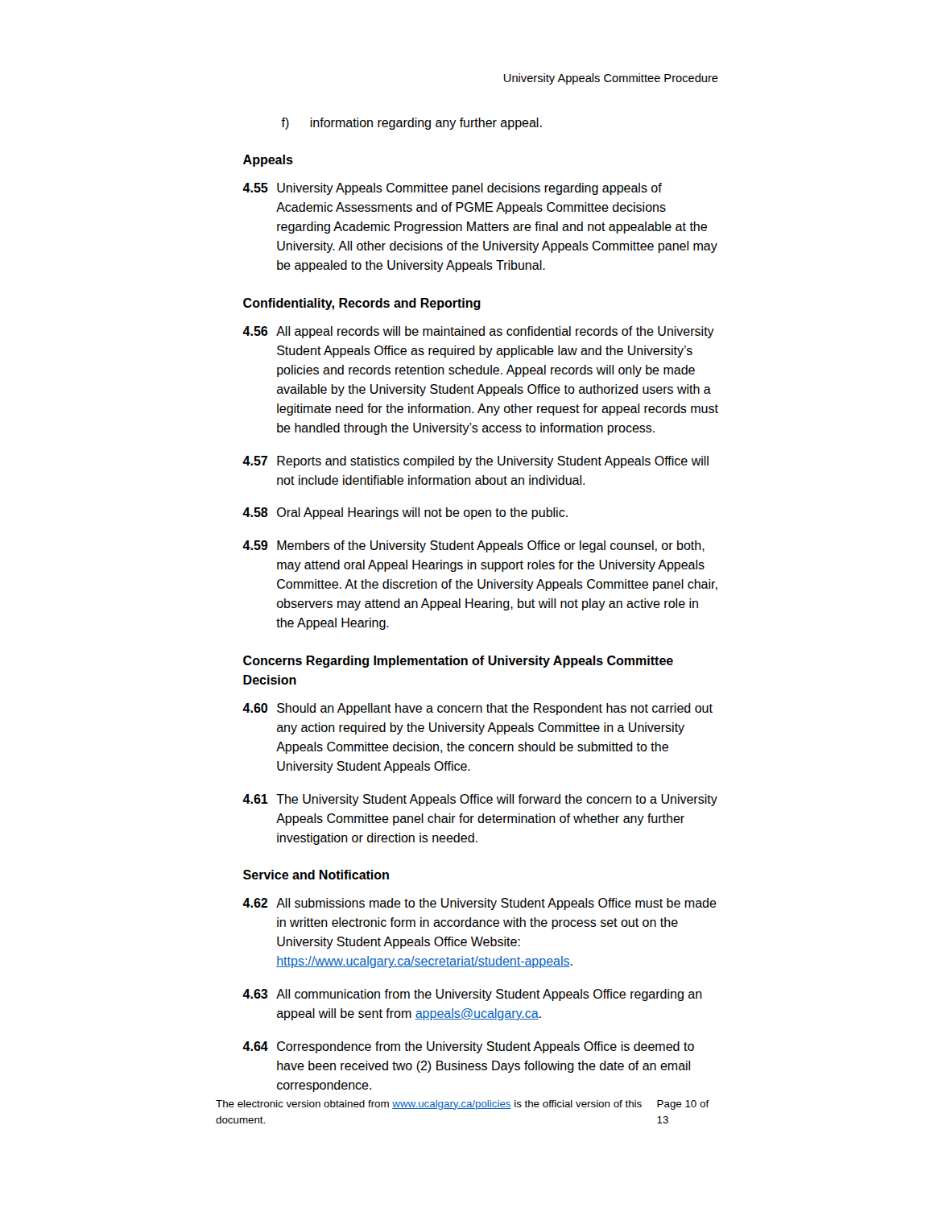University Appeals Committee Procedure
f)
information regarding any further appeal.
Appeals
4.55
University Appeals Committee panel decisions regarding appeals of Academic Assessments and of PGME Appeals Committee decisions regarding Academic Progression Matters are final and not appealable at the University. All other decisions of the University Appeals Committee panel may be appealed to the University Appeals Tribunal.
Confidentiality, Records and Reporting
4.56
All appeal records will be maintained as confidential records of the University Student Appeals Office as required by applicable law and the University’s policies and records retention schedule. Appeal records will only be made available by the University Student Appeals Office to authorized users with a legitimate need for the information. Any other request for appeal records must be handled through the University’s access to information process.
4.57
Reports and statistics compiled by the University Student Appeals Office will not include identifiable information about an individual.
4.58
Oral Appeal Hearings will not be open to the public.
4.59
Members of the University Student Appeals Office or legal counsel, or both, may attend oral Appeal Hearings in support roles for the University Appeals Committee. At the discretion of the University Appeals Committee panel chair, observers may attend an Appeal Hearing, but will not play an active role in the Appeal Hearing.
Concerns Regarding Implementation of University Appeals Committee Decision
4.60
Should an Appellant have a concern that the Respondent has not carried out any action required by the University Appeals Committee in a University Appeals Committee decision, the concern should be submitted to the University Student Appeals Office.
4.61
The University Student Appeals Office will forward the concern to a University Appeals Committee panel chair for determination of whether any further investigation or direction is needed.
Service and Notification
4.62
All submissions made to the University Student Appeals Office must be made in written electronic form in accordance with the process set out on the University Student Appeals Office Website: https://www.ucalgary.ca/secretariat/student-appeals.
4.63
All communication from the University Student Appeals Office regarding an appeal will be sent from appeals@ucalgary.ca.
4.64
Correspondence from the University Student Appeals Office is deemed to have been received two (2) Business Days following the date of an email correspondence.
The electronic version obtained from www.ucalgary.ca/policies is the official version of this document.
Page 10 of 13